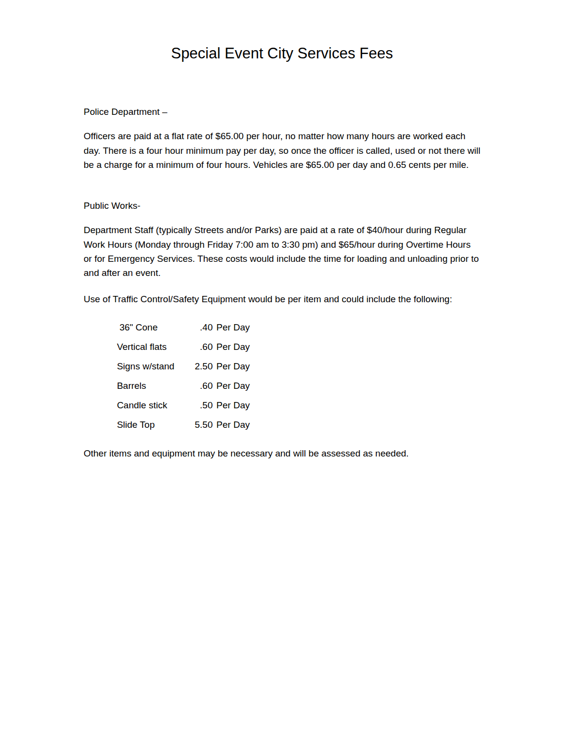Special Event City Services Fees
Police Department –
Officers are paid at a flat rate of $65.00 per hour, no matter how many hours are worked each day. There is a four hour minimum pay per day, so once the officer is called, used or not there will be a charge for a minimum of four hours. Vehicles are $65.00 per day and 0.65 cents per mile.
Public Works-
Department Staff (typically Streets and/or Parks) are paid at a rate of $40/hour during Regular Work Hours (Monday through Friday 7:00 am to 3:30 pm) and $65/hour during Overtime Hours or for Emergency Services. These costs would include the time for loading and unloading prior to and after an event.
Use of Traffic Control/Safety Equipment would be per item and could include the following:
| 36" Cone | .40 | Per Day |
| Vertical flats | .60 | Per Day |
| Signs w/stand | 2.50 | Per Day |
| Barrels | .60 | Per Day |
| Candle stick | .50 | Per Day |
| Slide Top | 5.50 | Per Day |
Other items and equipment may be necessary and will be assessed as needed.